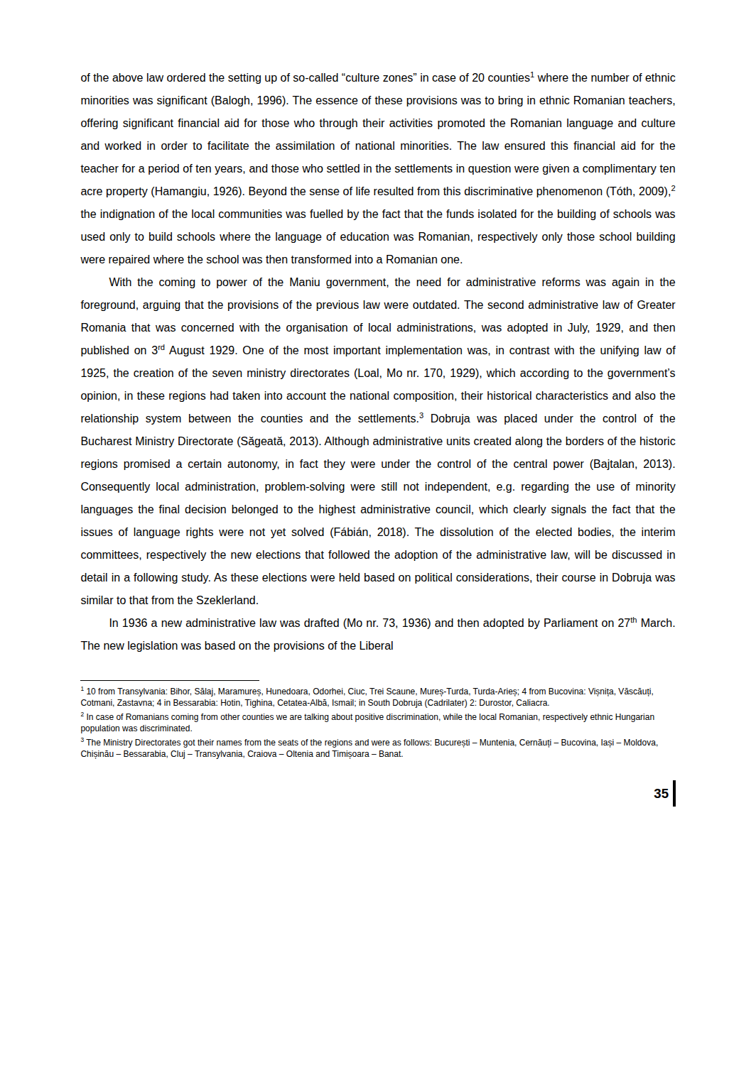of the above law ordered the setting up of so-called “culture zones” in case of 20 counties1 where the number of ethnic minorities was significant (Balogh, 1996). The essence of these provisions was to bring in ethnic Romanian teachers, offering significant financial aid for those who through their activities promoted the Romanian language and culture and worked in order to facilitate the assimilation of national minorities. The law ensured this financial aid for the teacher for a period of ten years, and those who settled in the settlements in question were given a complimentary ten acre property (Hamangiu, 1926). Beyond the sense of life resulted from this discriminative phenomenon (Tóth, 2009),2 the indignation of the local communities was fuelled by the fact that the funds isolated for the building of schools was used only to build schools where the language of education was Romanian, respectively only those school building were repaired where the school was then transformed into a Romanian one.
With the coming to power of the Maniu government, the need for administrative reforms was again in the foreground, arguing that the provisions of the previous law were outdated. The second administrative law of Greater Romania that was concerned with the organisation of local administrations, was adopted in July, 1929, and then published on 3rd August 1929. One of the most important implementation was, in contrast with the unifying law of 1925, the creation of the seven ministry directorates (Loal, Mo nr. 170, 1929), which according to the government’s opinion, in these regions had taken into account the national composition, their historical characteristics and also the relationship system between the counties and the settlements.3 Dobruja was placed under the control of the Bucharest Ministry Directorate (Săgeată, 2013). Although administrative units created along the borders of the historic regions promised a certain autonomy, in fact they were under the control of the central power (Bajtalan, 2013). Consequently local administration, problem-solving were still not independent, e.g. regarding the use of minority languages the final decision belonged to the highest administrative council, which clearly signals the fact that the issues of language rights were not yet solved (Fábián, 2018). The dissolution of the elected bodies, the interim committees, respectively the new elections that followed the adoption of the administrative law, will be discussed in detail in a following study. As these elections were held based on political considerations, their course in Dobruja was similar to that from the Szeklerland.
In 1936 a new administrative law was drafted (Mo nr. 73, 1936) and then adopted by Parliament on 27th March. The new legislation was based on the provisions of the Liberal
1 10 from Transylvania: Bihor, Sălaj, Maramureș, Hunedoara, Odorhei, Ciuc, Trei Scaune, Mureș-Turda, Turda-Arieș; 4 from Bucovina: Vișnița, Văscăuți, Cotmani, Zastavna; 4 in Bessarabia: Hotin, Tighina, Cetatea-Albă, Ismail; in South Dobruja (Cadrilater) 2: Durostor, Caliacra.
2 In case of Romanians coming from other counties we are talking about positive discrimination, while the local Romanian, respectively ethnic Hungarian population was discriminated.
3 The Ministry Directorates got their names from the seats of the regions and were as follows: București – Muntenia, Cernăuți – Bucovina, Iași – Moldova, Chișinău – Bessarabia, Cluj – Transylvania, Craiova – Oltenia and Timișoara – Banat.
35